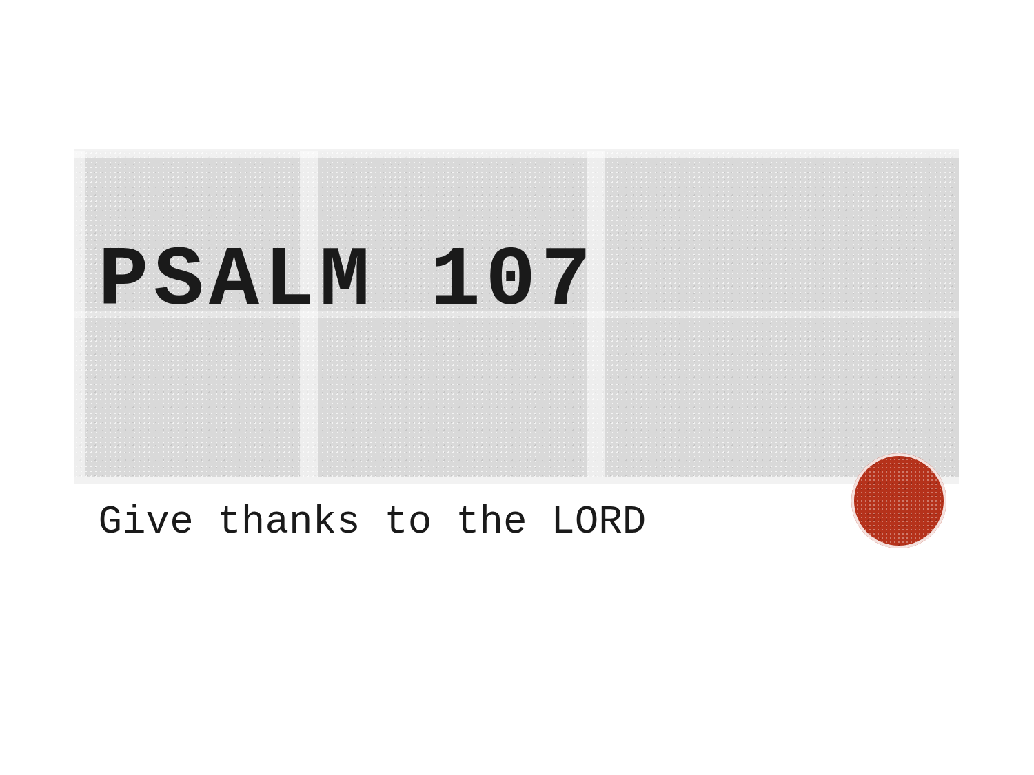Psalm 107
Give thanks to the LORD